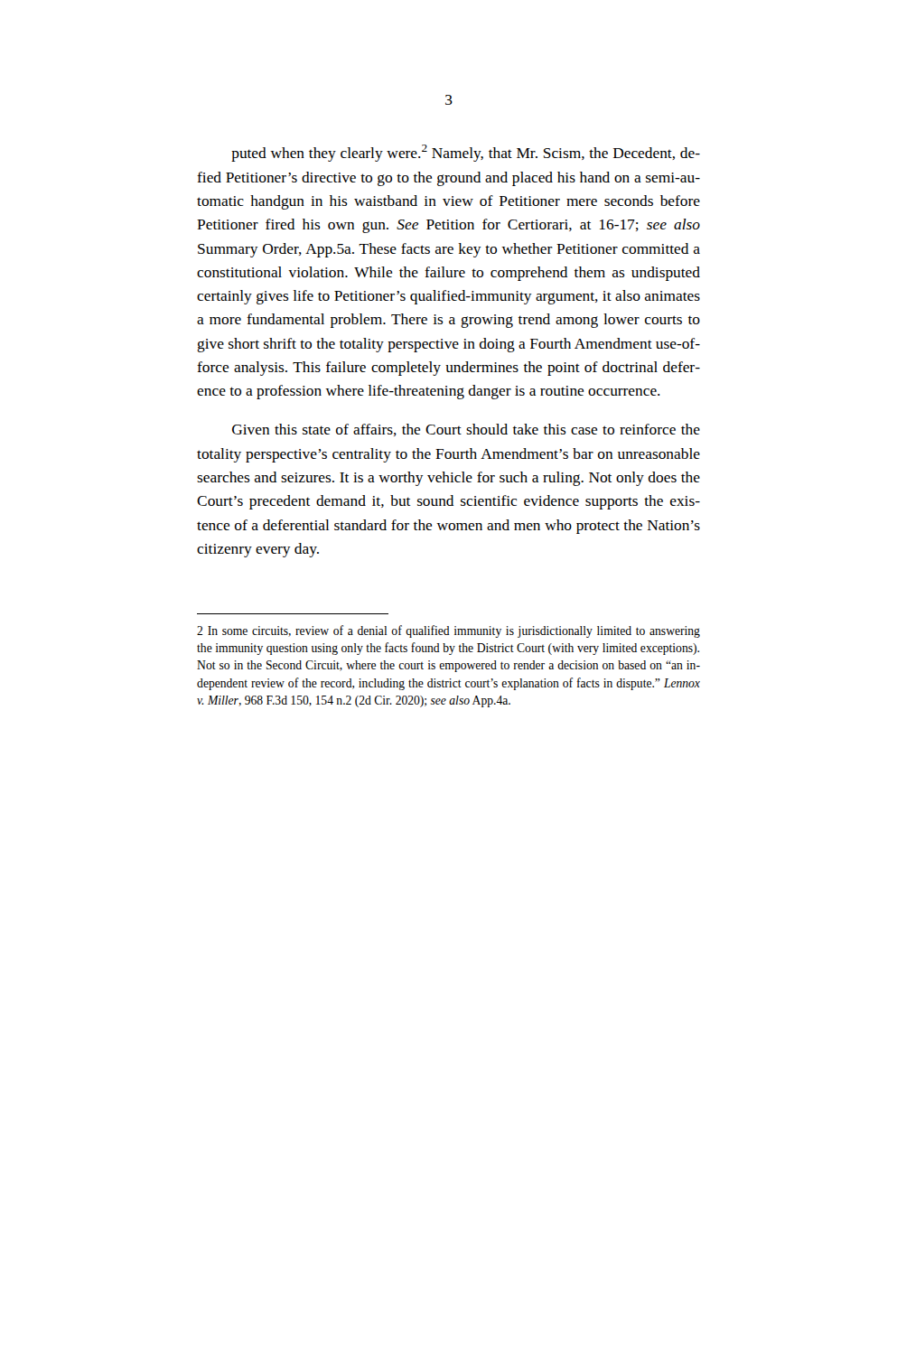3
puted when they clearly were.2 Namely, that Mr. Scism, the Decedent, defied Petitioner’s directive to go to the ground and placed his hand on a semi-automatic handgun in his waistband in view of Petitioner mere seconds before Petitioner fired his own gun. See Petition for Certiorari, at 16-17; see also Summary Order, App.5a. These facts are key to whether Petitioner committed a constitutional violation. While the failure to comprehend them as undisputed certainly gives life to Petitioner’s qualified-immunity argument, it also animates a more fundamental problem. There is a growing trend among lower courts to give short shrift to the totality perspective in doing a Fourth Amendment use-of-force analysis. This failure completely undermines the point of doctrinal deference to a profession where life-threatening danger is a routine occurrence.
Given this state of affairs, the Court should take this case to reinforce the totality perspective’s centrality to the Fourth Amendment’s bar on unreasonable searches and seizures. It is a worthy vehicle for such a ruling. Not only does the Court’s precedent demand it, but sound scientific evidence supports the existence of a deferential standard for the women and men who protect the Nation’s citizenry every day.
2 In some circuits, review of a denial of qualified immunity is jurisdictionally limited to answering the immunity question using only the facts found by the District Court (with very limited exceptions). Not so in the Second Circuit, where the court is empowered to render a decision on based on “an independent review of the record, including the district court’s explanation of facts in dispute.” Lennox v. Miller, 968 F.3d 150, 154 n.2 (2d Cir. 2020); see also App.4a.